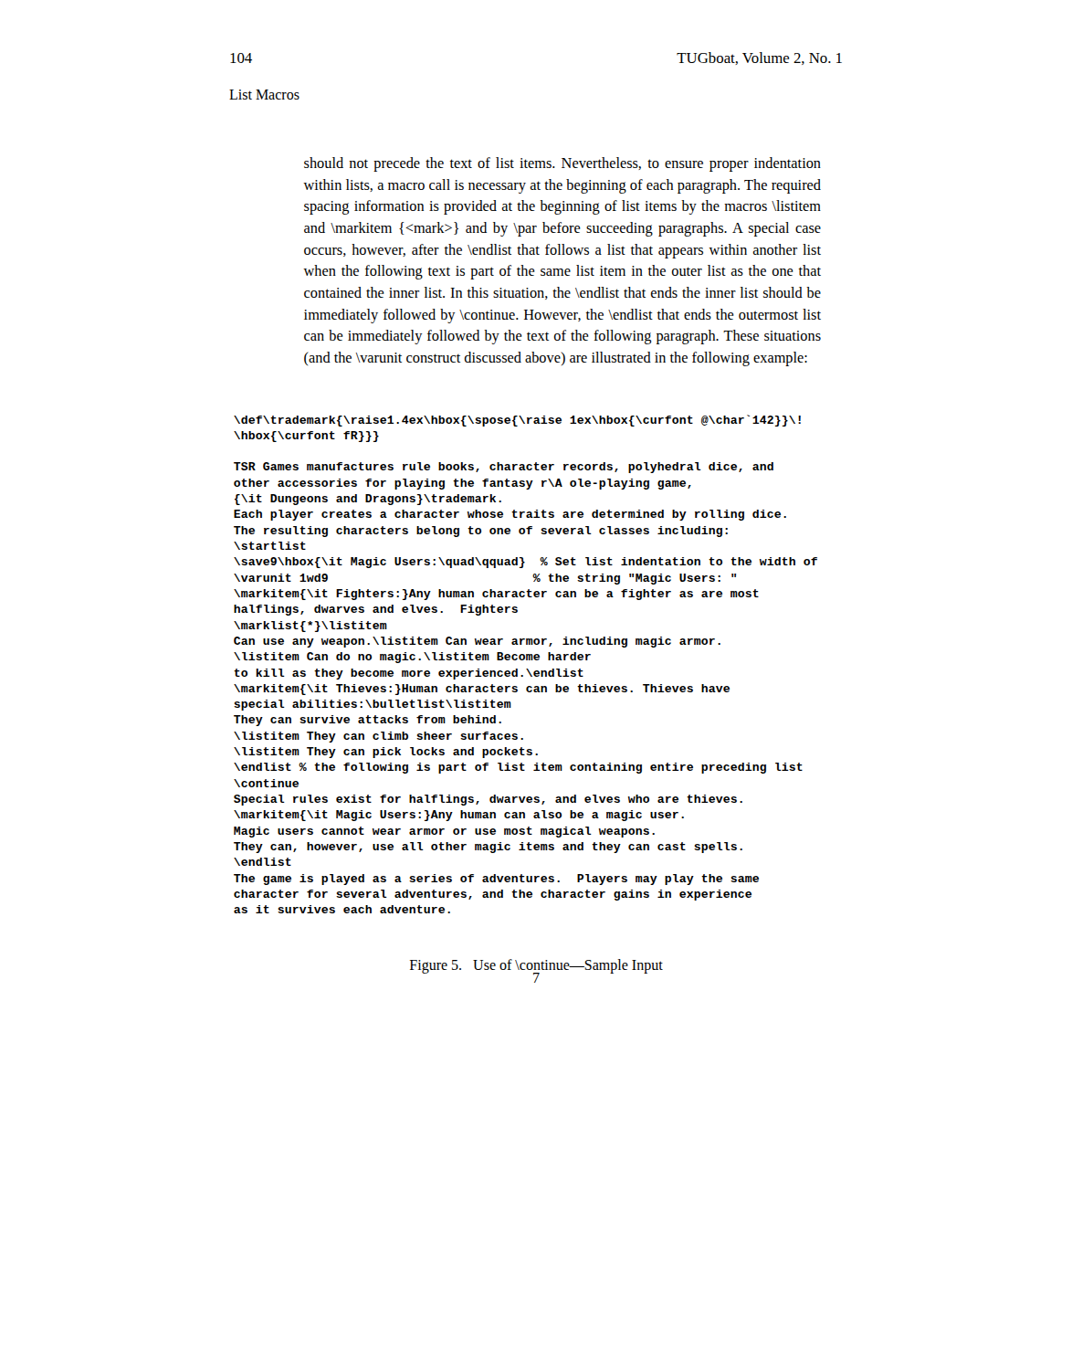104 TUGboat, Volume 2, No. 1
List Macros
should not precede the text of list items. Nevertheless, to ensure proper indentation within lists, a macro call is necessary at the beginning of each paragraph. The required spacing information is provided at the beginning of list items by the macros \listitem and \markitem {<mark>} and by \par before succeeding paragraphs. A special case occurs, however, after the \endlist that follows a list that appears within another list when the following text is part of the same list item in the outer list as the one that contained the inner list. In this situation, the \endlist that ends the inner list should be immediately followed by \continue. However, the \endlist that ends the outermost list can be immediately followed by the text of the following paragraph. These situations (and the \varunit construct discussed above) are illustrated in the following example:
\def\trademark{\raise1.4ex\hbox{\spose{\raise 1ex\hbox{\curfont @\char`142}}\!
\hbox{\curfont fR}}}

TSR Games manufactures rule books, character records, polyhedral dice, and
other accessories for playing the fantasy r\A ole-playing game,
{\it Dungeons and Dragons}\trademark.
Each player creates a character whose traits are determined by rolling dice.
The resulting characters belong to one of several classes including:
\startlist
\save9\hbox{\it Magic Users:\quad\qquad}  % Set list indentation to the width of
\varunit 1wd9                            % the string "Magic Users: "
\markitem{\it Fighters:}Any human character can be a fighter as are most
halflings, dwarves and elves.  Fighters
\marklist{*}\listitem
Can use any weapon.\listitem Can wear armor, including magic armor.
\listitem Can do no magic.\listitem Become harder
to kill as they become more experienced.\endlist
\markitem{\it Thieves:}Human characters can be thieves. Thieves have
special abilities:\bulletlist\listitem
They can survive attacks from behind.
\listitem They can climb sheer surfaces.
\listitem They can pick locks and pockets.
\endlist % the following is part of list item containing entire preceding list
\continue
Special rules exist for halflings, dwarves, and elves who are thieves.
\markitem{\it Magic Users:}Any human can also be a magic user.
Magic users cannot wear armor or use most magical weapons.
They can, however, use all other magic items and they can cast spells.
\endlist
The game is played as a series of adventures.  Players may play the same
character for several adventures, and the character gains in experience
as it survives each adventure.
Figure 5. Use of \continue—Sample Input
7